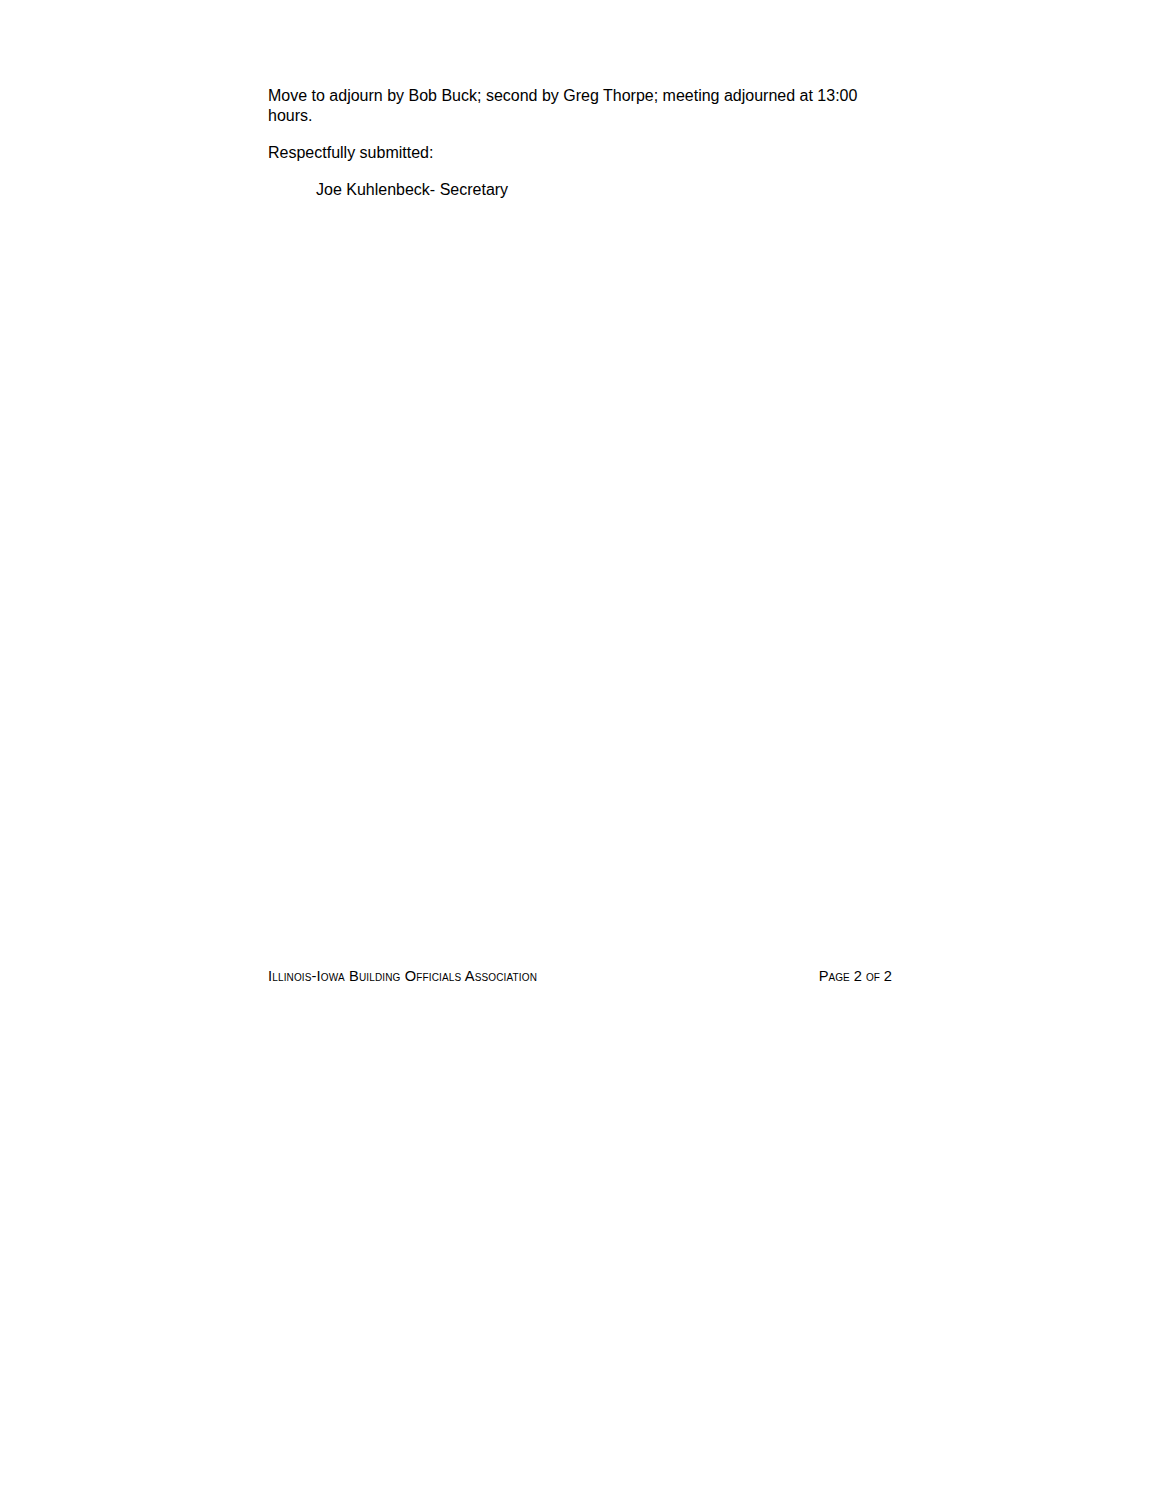Move to adjourn by Bob Buck; second by Greg Thorpe; meeting adjourned at 13:00 hours.
Respectfully submitted:
Joe Kuhlenbeck- Secretary
Illinois-Iowa Building Officials Association Page 2 of 2